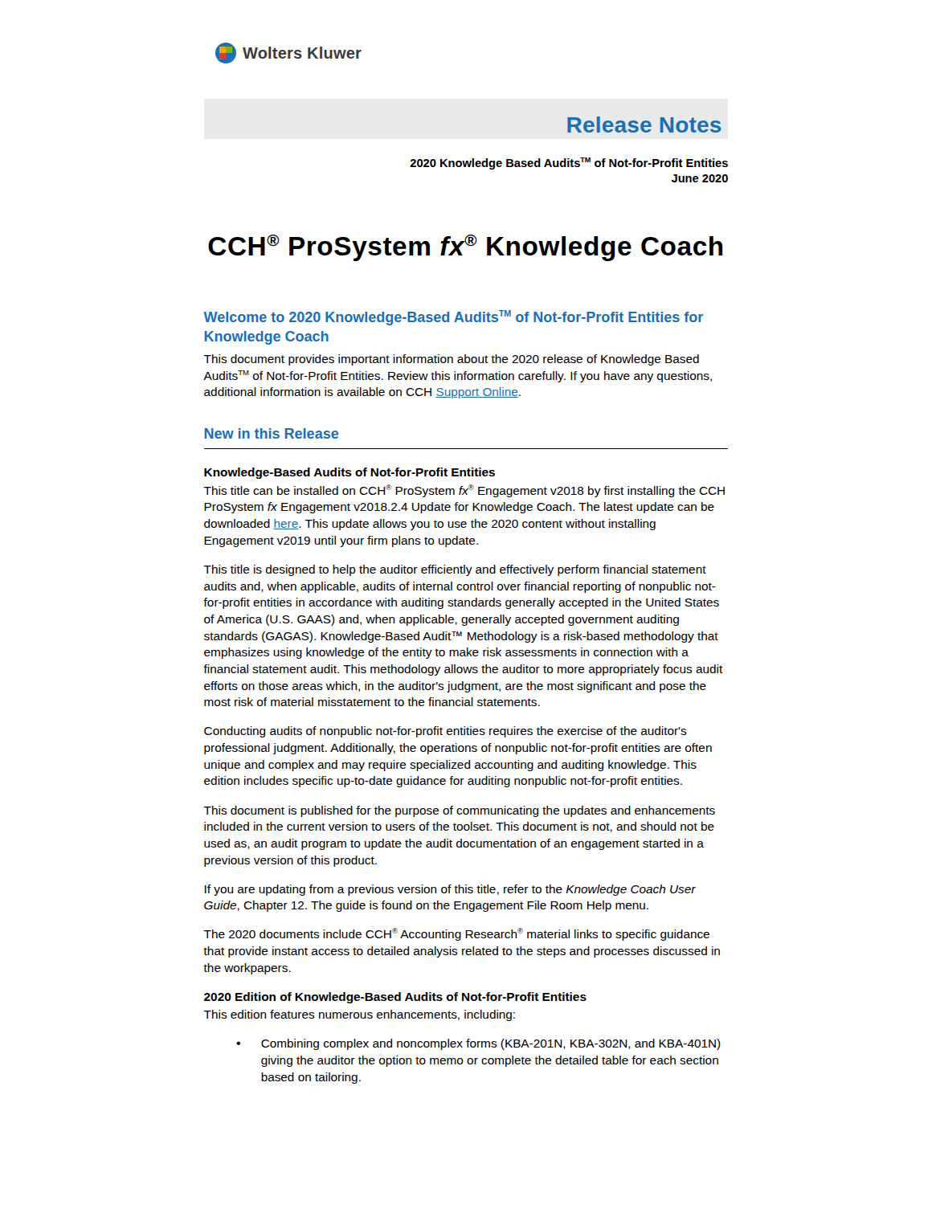Wolters Kluwer
Release Notes
2020 Knowledge Based AuditsTM of Not-for-Profit Entities
June 2020
CCH® ProSystem fx® Knowledge Coach
Welcome to 2020 Knowledge-Based AuditsTM of Not-for-Profit Entities for Knowledge Coach
This document provides important information about the 2020 release of Knowledge Based AuditsTM of Not-for-Profit Entities. Review this information carefully. If you have any questions, additional information is available on CCH Support Online.
New in this Release
Knowledge-Based Audits of Not-for-Profit Entities
This title can be installed on CCH® ProSystem fx® Engagement v2018 by first installing the CCH ProSystem fx Engagement v2018.2.4 Update for Knowledge Coach. The latest update can be downloaded here. This update allows you to use the 2020 content without installing Engagement v2019 until your firm plans to update.
This title is designed to help the auditor efficiently and effectively perform financial statement audits and, when applicable, audits of internal control over financial reporting of nonpublic not-for-profit entities in accordance with auditing standards generally accepted in the United States of America (U.S. GAAS) and, when applicable, generally accepted government auditing standards (GAGAS). Knowledge-Based Audit™ Methodology is a risk-based methodology that emphasizes using knowledge of the entity to make risk assessments in connection with a financial statement audit. This methodology allows the auditor to more appropriately focus audit efforts on those areas which, in the auditor's judgment, are the most significant and pose the most risk of material misstatement to the financial statements.
Conducting audits of nonpublic not-for-profit entities requires the exercise of the auditor's professional judgment. Additionally, the operations of nonpublic not-for-profit entities are often unique and complex and may require specialized accounting and auditing knowledge. This edition includes specific up-to-date guidance for auditing nonpublic not-for-profit entities.
This document is published for the purpose of communicating the updates and enhancements included in the current version to users of the toolset. This document is not, and should not be used as, an audit program to update the audit documentation of an engagement started in a previous version of this product.
If you are updating from a previous version of this title, refer to the Knowledge Coach User Guide, Chapter 12. The guide is found on the Engagement File Room Help menu.
The 2020 documents include CCH® Accounting Research® material links to specific guidance that provide instant access to detailed analysis related to the steps and processes discussed in the workpapers.
2020 Edition of Knowledge-Based Audits of Not-for-Profit Entities
This edition features numerous enhancements, including:
Combining complex and noncomplex forms (KBA-201N, KBA-302N, and KBA-401N) giving the auditor the option to memo or complete the detailed table for each section based on tailoring.